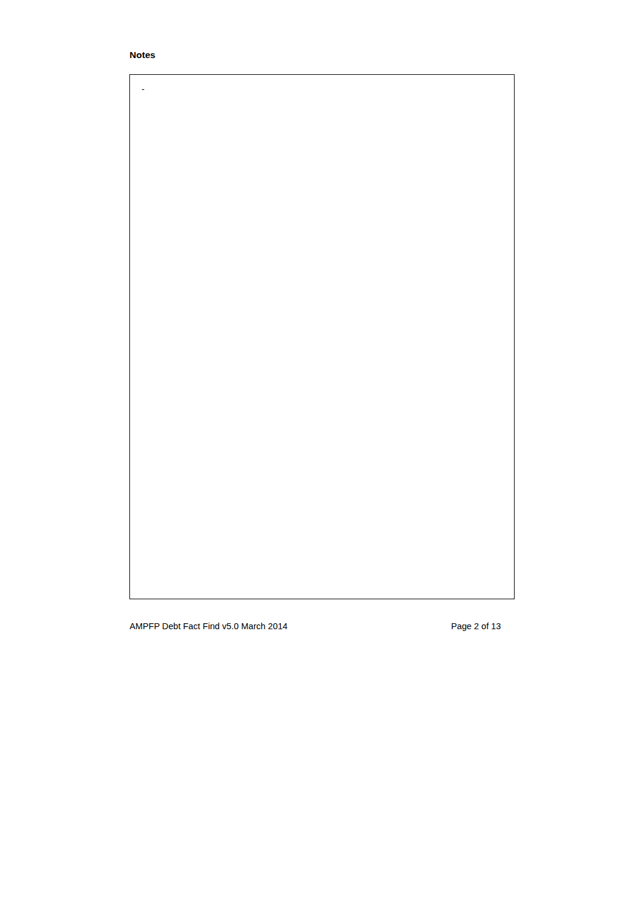Notes
AMPFP Debt Fact Find v5.0 March 2014
Page 2 of 13